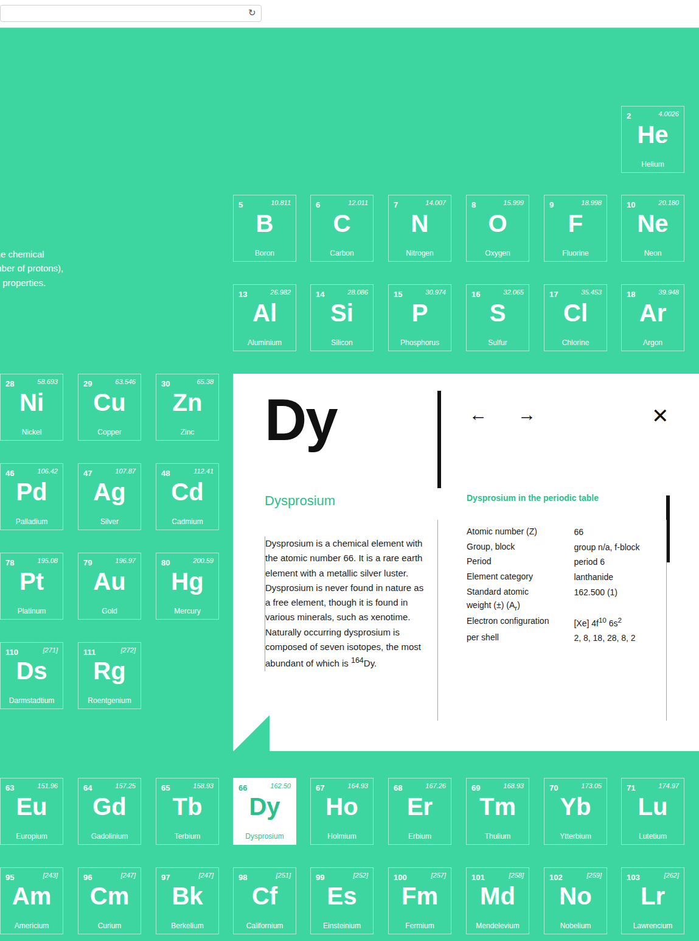↻
…ar arrangement of the chemical
…atomic number (number of protons),
…d recurring chemical properties.
24.0026 He Helium
510.811 BBoron
612.011 CCarbon
714.007 NNitrogen
815.999 OOxygen
918.998 FFluorine
1020.180 Ne Neon
1326.982 Al Aluminium
1428.086 Si Silicon
1530.974 PPhosphorus
1632.065 SSulfur
1735.453 Cl Chlorine
1839.948 Ar Argon
2858.693 Ni Nickel
2963.546 Cu Copper
3065.38 Zn Zinc
46106.42 Pd Palladium
47107.87 Ag Silver
48112.41 Cd Cadmium
78195.08 Pt Platinum
79196.97 Au Gold
80200.59 Hg Mercury
110[271] Ds Darmstadtium
111[272] Rg Roentgenium
63151.96 Eu Europium
64157.25 Gd Gadolinium
65158.93 Tb Terbium
66162.50 Dy Dysprosium
67164.93 Ho Holmium
68167.26 Er Erbium
69168.93 Tm Thulium
70173.05 Yb Ytterbium
71174.97 Lu Lutetium
95[243] Am Americium
96[247] Cm Curium
97[247] Bk Berkelium
98[251] Cf Californium
99[252] Es Einsteinium
100[257] Fm Fermium
101[258] Md Mendelevium
102[259] No Nobelium
103[262] Lr Lawrencium
Dy ← → ✕
Dysprosium
Dysprosium is a chemical element with the atomic number 66. It is a rare earth element with a metallic silver luster. Dysprosium is never found in nature as a free element, though it is found in various minerals, such as xenotime. Naturally occurring dysprosium is composed of seven isotopes, the most abundant of which is 164Dy.
Dysprosium in the periodic table
| Atomic number (Z) | 66 |
| Group, block | group n/a, f-block |
| Period | period 6 |
| Element category | lanthanide |
| Standard atomic weight (±) (A r ) | 162.500 (1) |
| Electron configuration | [Xe] 4f 10 6s 2 |
| per shell | 2, 8, 18, 28, 8, 2 |